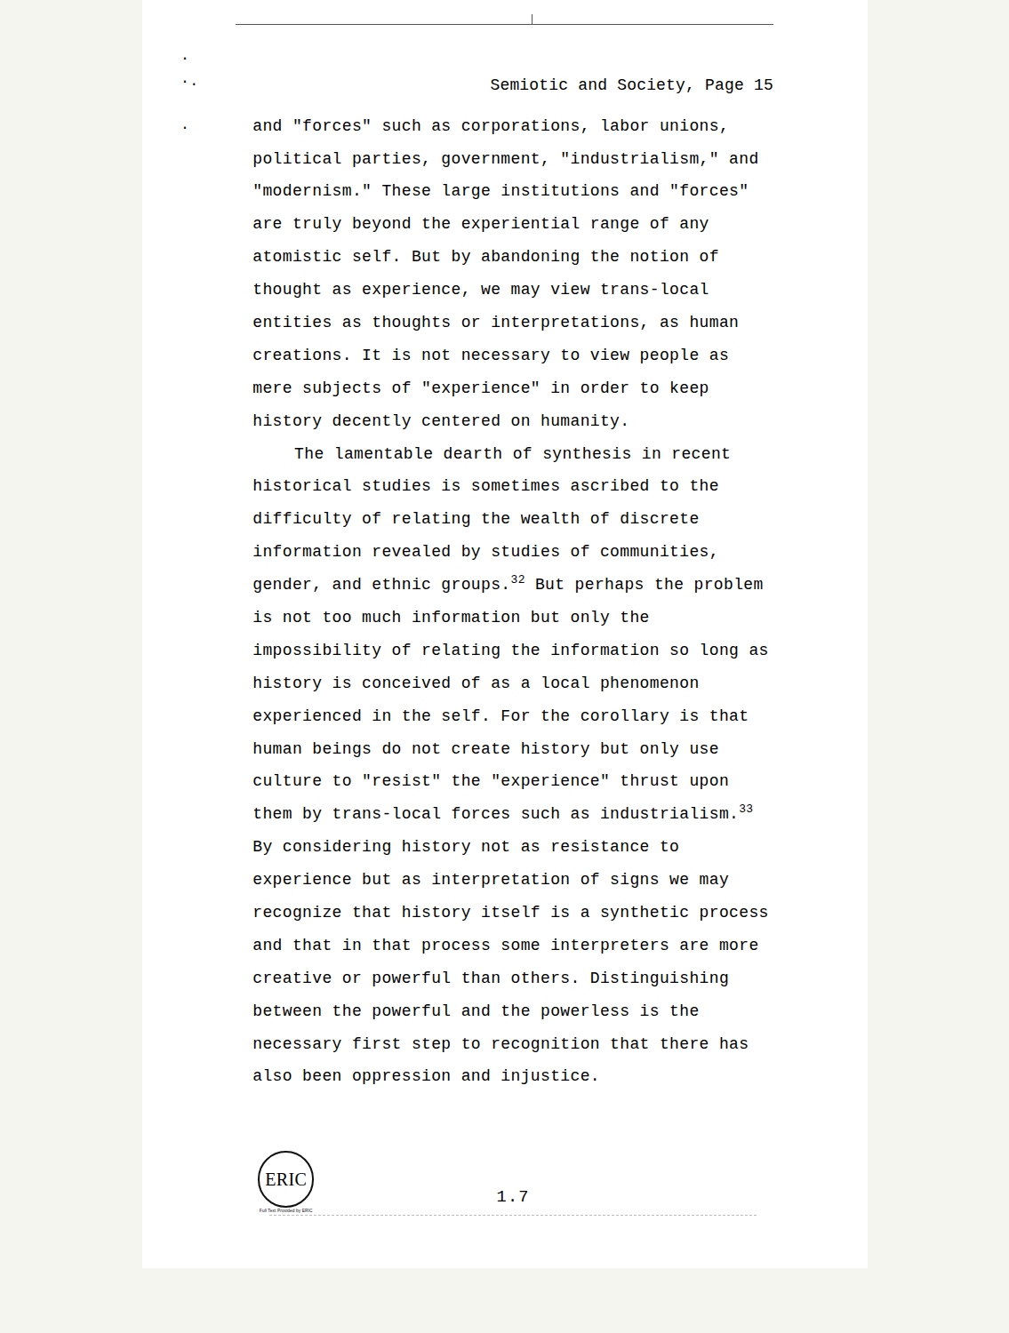· ·. ·
Semiotic and Society, Page 15
and "forces" such as corporations, labor unions, political parties, government, "industrialism," and "modernism." These large institutions and "forces" are truly beyond the experiential range of any atomistic self. But by abandoning the notion of thought as experience, we may view trans-local entities as thoughts or interpretations, as human creations. It is not necessary to view people as mere subjects of "experience" in order to keep history decently centered on humanity.
The lamentable dearth of synthesis in recent historical studies is sometimes ascribed to the difficulty of relating the wealth of discrete information revealed by studies of communities, gender, and ethnic groups.32 But perhaps the problem is not too much information but only the impossibility of relating the information so long as history is conceived of as a local phenomenon experienced in the self. For the corollary is that human beings do not create history but only use culture to "resist" the "experience" thrust upon them by trans-local forces such as industrialism.33 By considering history not as resistance to experience but as interpretation of signs we may recognize that history itself is a synthetic process and that in that process some interpreters are more creative or powerful than others. Distinguishing between the powerful and the powerless is the necessary first step to recognition that there has also been oppression and injustice.
ERIC
Full Text Provided by ERIC
1.7